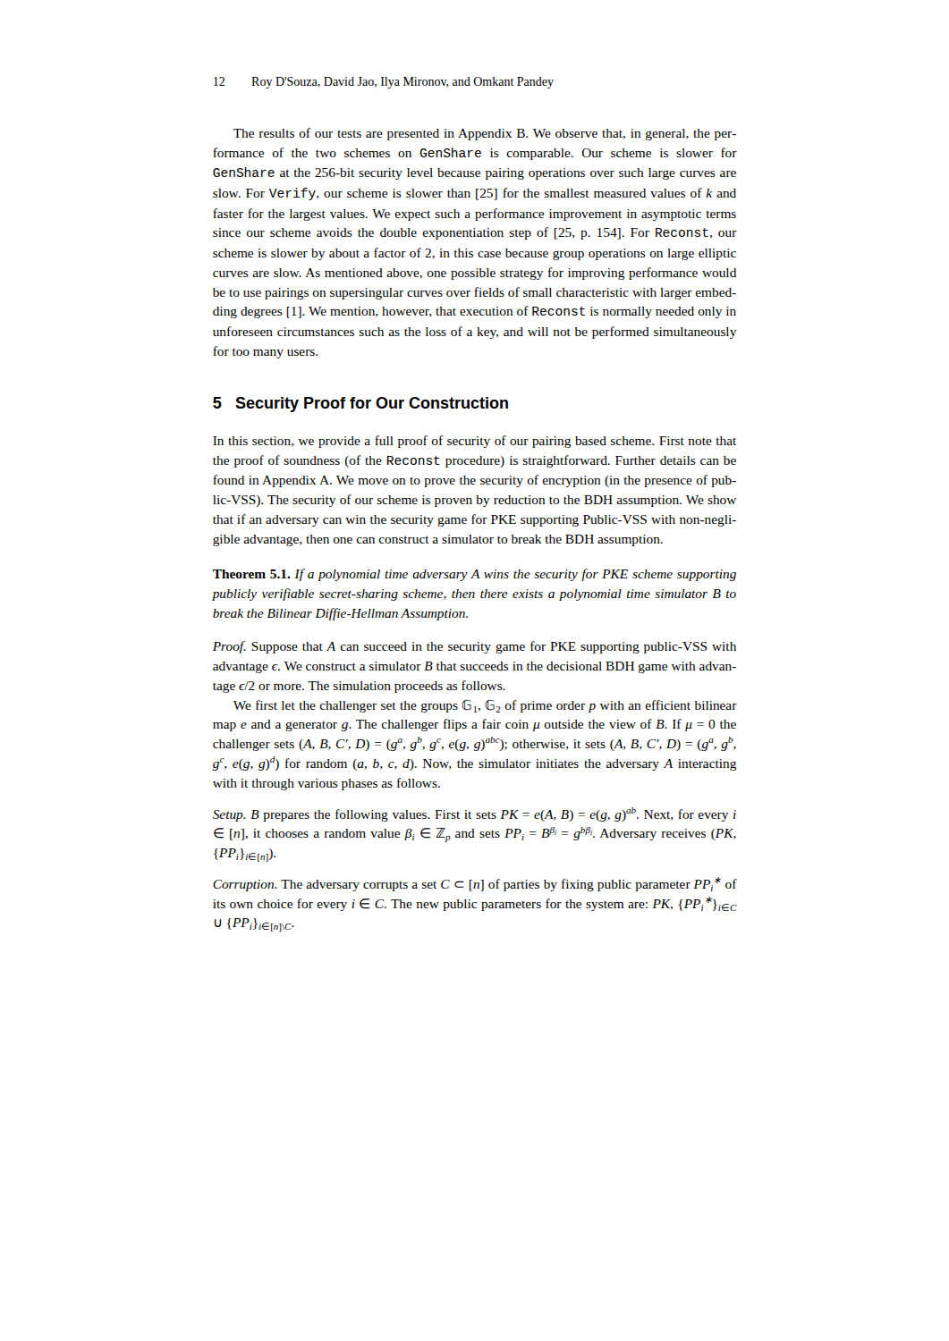12 Roy D'Souza, David Jao, Ilya Mironov, and Omkant Pandey
The results of our tests are presented in Appendix B. We observe that, in general, the performance of the two schemes on GenShare is comparable. Our scheme is slower for GenShare at the 256-bit security level because pairing operations over such large curves are slow. For Verify, our scheme is slower than [25] for the smallest measured values of k and faster for the largest values. We expect such a performance improvement in asymptotic terms since our scheme avoids the double exponentiation step of [25, p. 154]. For Reconst, our scheme is slower by about a factor of 2, in this case because group operations on large elliptic curves are slow. As mentioned above, one possible strategy for improving performance would be to use pairings on supersingular curves over fields of small characteristic with larger embedding degrees [1]. We mention, however, that execution of Reconst is normally needed only in unforeseen circumstances such as the loss of a key, and will not be performed simultaneously for too many users.
5 Security Proof for Our Construction
In this section, we provide a full proof of security of our pairing based scheme. First note that the proof of soundness (of the Reconst procedure) is straightforward. Further details can be found in Appendix A. We move on to prove the security of encryption (in the presence of public-VSS). The security of our scheme is proven by reduction to the BDH assumption. We show that if an adversary can win the security game for PKE supporting Public-VSS with non-negligible advantage, then one can construct a simulator to break the BDH assumption.
Theorem 5.1. If a polynomial time adversary A wins the security for PKE scheme supporting publicly verifiable secret-sharing scheme, then there exists a polynomial time simulator B to break the Bilinear Diffie-Hellman Assumption.
Proof. Suppose that A can succeed in the security game for PKE supporting public-VSS with advantage ϵ. We construct a simulator B that succeeds in the decisional BDH game with advantage ϵ/2 or more. The simulation proceeds as follows.
We first let the challenger set the groups 𝔾1, 𝔾2 of prime order p with an efficient bilinear map e and a generator g. The challenger flips a fair coin μ outside the view of B. If μ = 0 the challenger sets (A, B, C′, D) = (ga, gb, gc, e(g, g)abc); otherwise, it sets (A, B, C′, D) = (ga, gb, gc, e(g, g)d) for random (a, b, c, d). Now, the simulator initiates the adversary A interacting with it through various phases as follows.
Setup. B prepares the following values. First it sets PK = e(A, B) = e(g, g)ab. Next, for every i ∈ [n], it chooses a random value βi ∈ ℤp and sets PPi = Bβi = gbβi. Adversary receives (PK, {PPi}i∈[n]).
Corruption. The adversary corrupts a set C ⊂ [n] of parties by fixing public parameter PPi∗ of its own choice for every i ∈ C. The new public parameters for the system are: PK, {PPi∗}i∈C ∪ {PPi}i∈[n]\C.